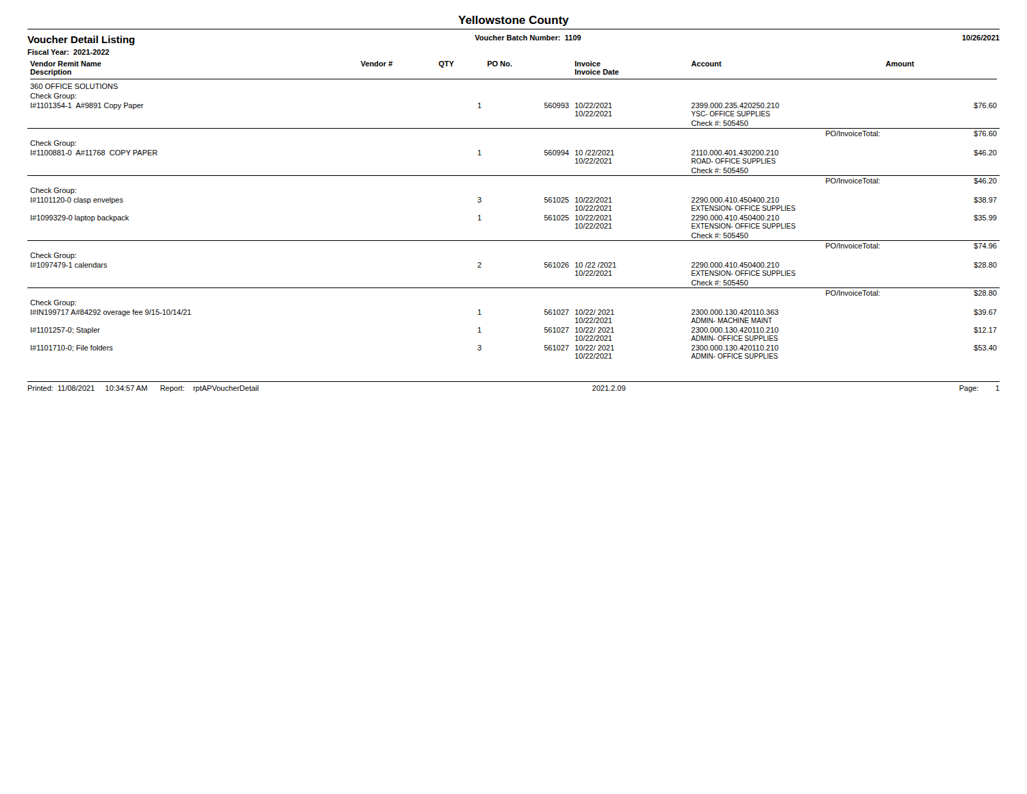Yellowstone County
Voucher Detail Listing
Voucher Batch Number: 1109
10/26/2021
Fiscal Year: 2021-2022
| Vendor Remit Name Description | Vendor # | QTY | PO No. | Invoice Invoice Date | Account | Amount |
| --- | --- | --- | --- | --- | --- | --- |
| 360 OFFICE SOLUTIONS | | | | | | |
| Check Group: | | | | | | |
| I#1101354-1 A#9891 Copy Paper | | 1 | 560993 | 10/22/2021 10/22/2021 | 2399.000.235.420250.210 YSC- OFFICE SUPPLIES | $76.60 |
| | | | | | Check #: 505450 | |
| | PO/InvoiceTotal: | $76.60 |
| Check Group: | | | | | | |
| I#1100881-0 A#11768 COPY PAPER | | 1 | 560994 | 10 /22/2021 10/22/2021 | 2110.000.401.430200.210 ROAD- OFFICE SUPPLIES | $46.20 |
| | | | | | Check #: 505450 | |
| | PO/InvoiceTotal: | $46.20 |
| Check Group: | | | | | | |
| I#1101120-0 clasp envelpes | | 3 | 561025 | 10/22/2021 10/22/2021 | 2290.000.410.450400.210 EXTENSION- OFFICE SUPPLIES | $38.97 |
| I#1099329-0 laptop backpack | | 1 | 561025 | 10/22/2021 10/22/2021 | 2290.000.410.450400.210 EXTENSION- OFFICE SUPPLIES | $35.99 |
| | | | | | Check #: 505450 | |
| | PO/InvoiceTotal: | $74.96 |
| Check Group: | | | | | | |
| I#1097479-1 calendars | | 2 | 561026 | 10 /22 /2021 10/22/2021 | 2290.000.410.450400.210 EXTENSION- OFFICE SUPPLIES | $28.80 |
| | | | | | Check #: 505450 | |
| | PO/InvoiceTotal: | $28.80 |
| Check Group: | | | | | | |
| I#IN199717 A#84292 overage fee 9/15-10/14/21 | | 1 | 561027 | 10/22/ 2021 10/22/2021 | 2300.000.130.420110.363 ADMIN- MACHINE MAINT | $39.67 |
| I#1101257-0; Stapler | | 1 | 561027 | 10/22/ 2021 10/22/2021 | 2300.000.130.420110.210 ADMIN- OFFICE SUPPLIES | $12.17 |
| I#1101710-0; File folders | | 3 | 561027 | 10/22/ 2021 10/22/2021 | 2300.000.130.420110.210 ADMIN- OFFICE SUPPLIES | $53.40 |
Printed: 11/08/2021 10:34:57 AM Report: rptAPVoucherDetail
2021.2.09
Page: 1